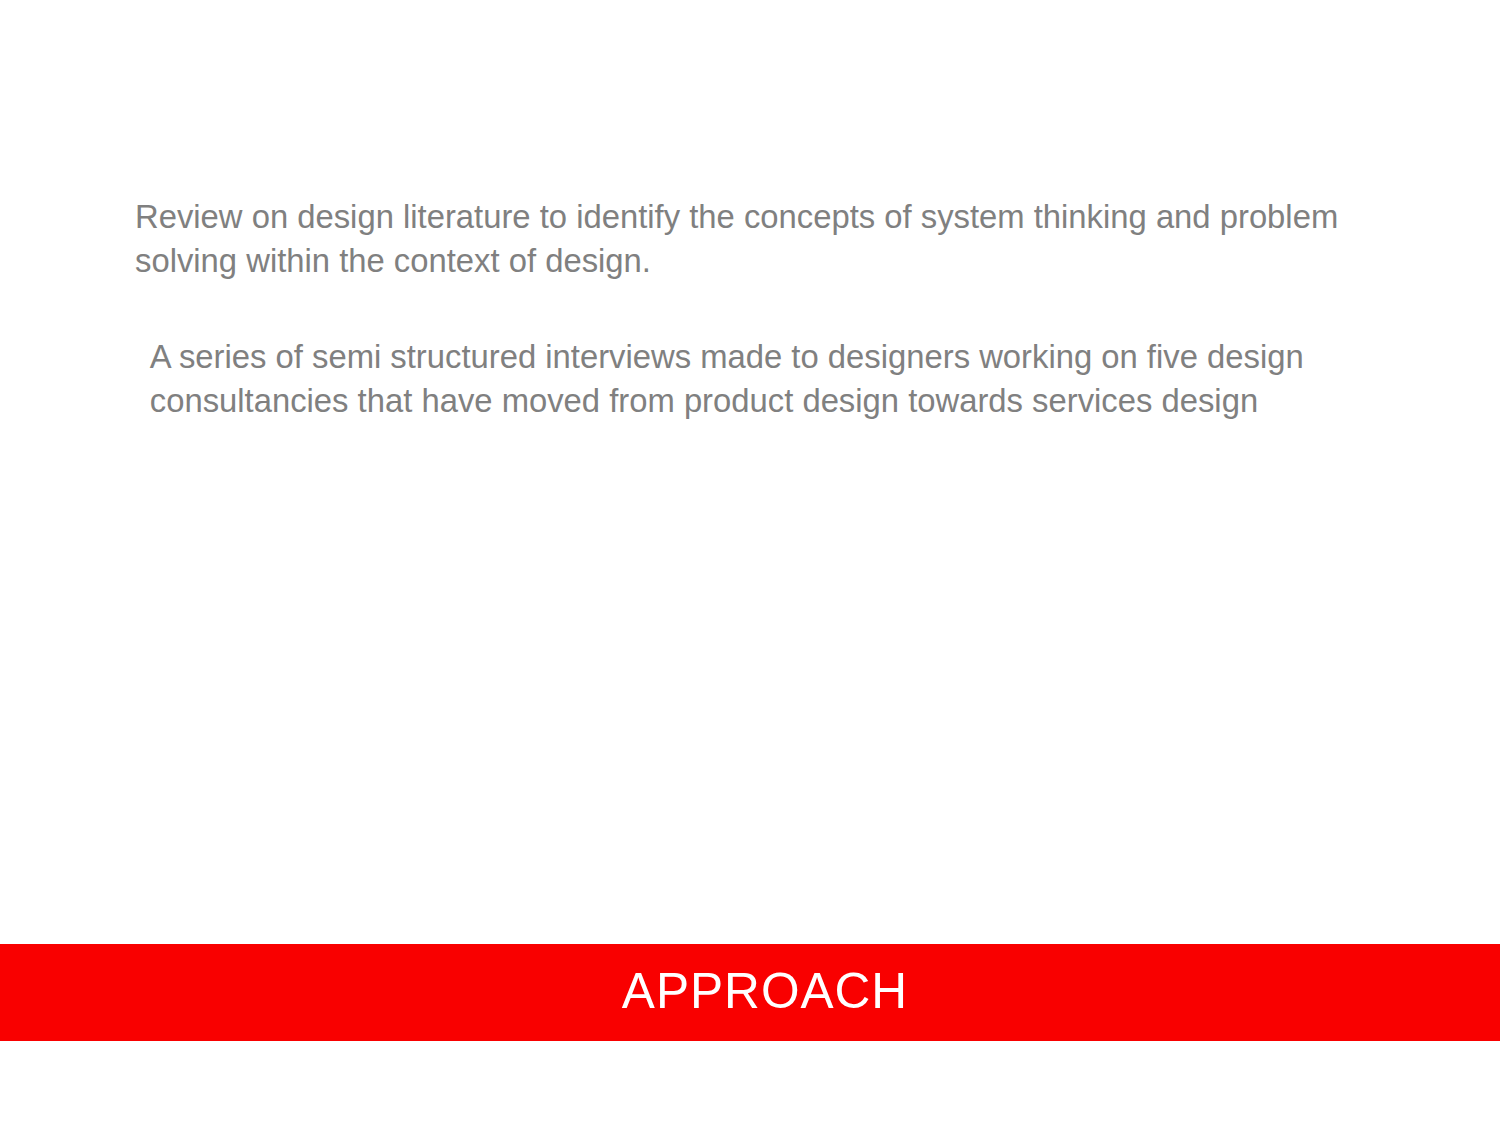Review on design literature to identify the concepts of system thinking and problem solving within the context of design.
A series of semi structured interviews made to designers working on five design consultancies that have moved from product design towards services design
APPROACH